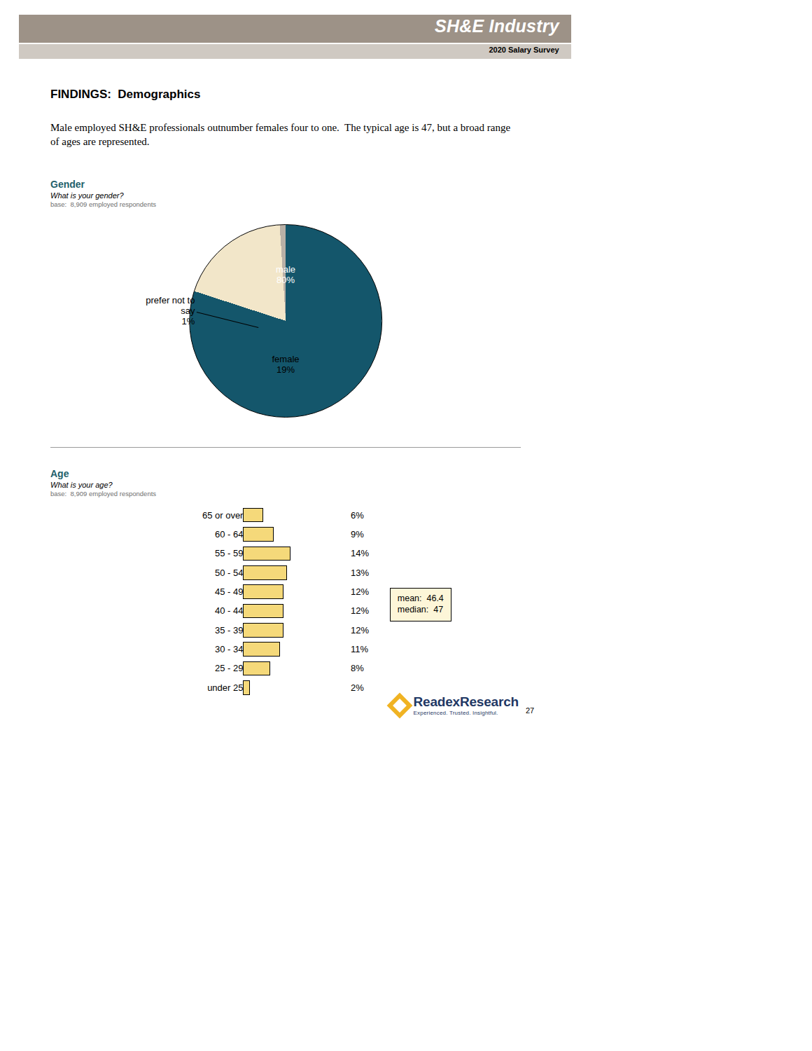SH&E Industry
2020 Salary Survey
FINDINGS: Demographics
Male employed SH&E professionals outnumber females four to one. The typical age is 47, but a broad range of ages are represented.
Gender
What is your gender?
base: 8,909 employed respondents
male
80%
female
19%
prefer not to
say
1%
Age
What is your age?
base: 8,909 employed respondents
| 65 or over | | 6% |
| 60 - 64 | | 9% |
| 55 - 59 | | 14% |
| 50 - 54 | | 13% |
| 45 - 49 | | 12% |
| 40 - 44 | | 12% |
| 35 - 39 | | 12% |
| 30 - 34 | | 11% |
| 25 - 29 | | 8% |
| under 25 | | 2% |
mean: 46.4
median: 47
ReadexResearch
Experienced. Trusted. Insightful.
27